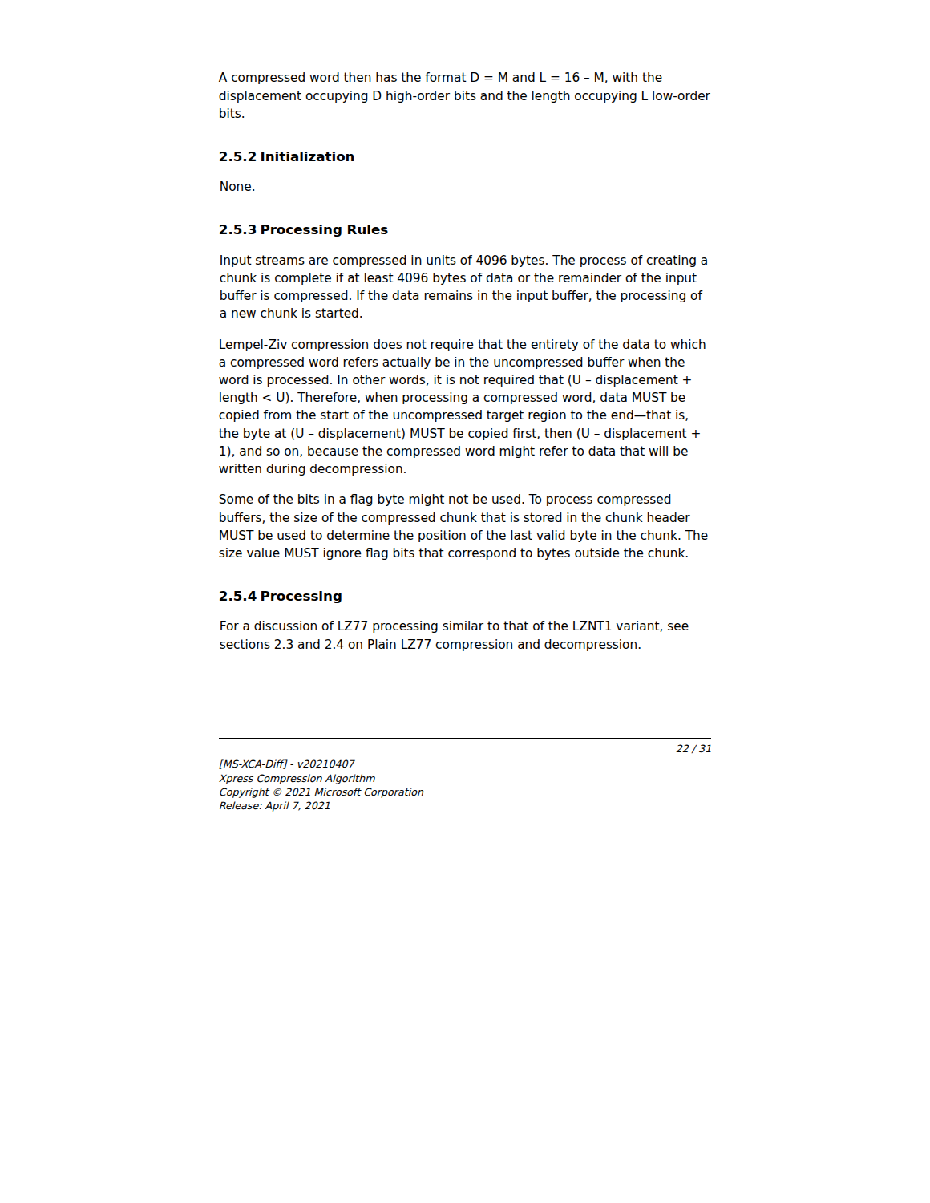A compressed word then has the format D = M and L = 16 – M, with the displacement occupying D high-order bits and the length occupying L low-order bits.
2.5.2 Initialization
None.
2.5.3 Processing Rules
Input streams are compressed in units of 4096 bytes. The process of creating a chunk is complete if at least 4096 bytes of data or the remainder of the input buffer is compressed. If the data remains in the input buffer, the processing of a new chunk is started.
Lempel-Ziv compression does not require that the entirety of the data to which a compressed word refers actually be in the uncompressed buffer when the word is processed. In other words, it is not required that (U – displacement + length < U). Therefore, when processing a compressed word, data MUST be copied from the start of the uncompressed target region to the end—that is, the byte at (U – displacement) MUST be copied first, then (U – displacement + 1), and so on, because the compressed word might refer to data that will be written during decompression.
Some of the bits in a flag byte might not be used. To process compressed buffers, the size of the compressed chunk that is stored in the chunk header MUST be used to determine the position of the last valid byte in the chunk. The size value MUST ignore flag bits that correspond to bytes outside the chunk.
2.5.4 Processing
For a discussion of LZ77 processing similar to that of the LZNT1 variant, see sections 2.3 and 2.4 on Plain LZ77 compression and decompression.
22 / 31
[MS-XCA-Diff] - v20210407
Xpress Compression Algorithm
Copyright © 2021 Microsoft Corporation
Release: April 7, 2021